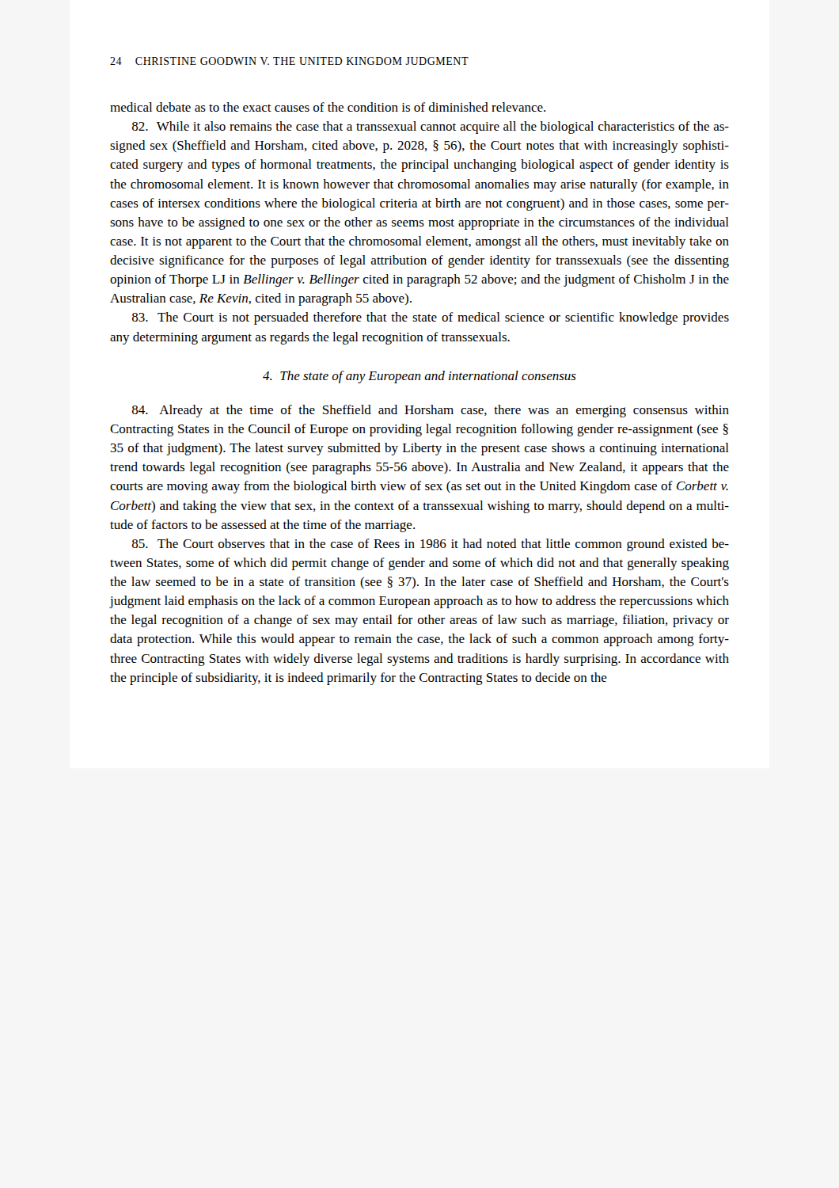24 Christine Goodwin v. The United Kingdom Judgment
medical debate as to the exact causes of the condition is of diminished relevance.
82. While it also remains the case that a transsexual cannot acquire all the biological characteristics of the assigned sex (Sheffield and Horsham, cited above, p. 2028, § 56), the Court notes that with increasingly sophisticated surgery and types of hormonal treatments, the principal unchanging biological aspect of gender identity is the chromosomal element. It is known however that chromosomal anomalies may arise naturally (for example, in cases of intersex conditions where the biological criteria at birth are not congruent) and in those cases, some persons have to be assigned to one sex or the other as seems most appropriate in the circumstances of the individual case. It is not apparent to the Court that the chromosomal element, amongst all the others, must inevitably take on decisive significance for the purposes of legal attribution of gender identity for transsexuals (see the dissenting opinion of Thorpe LJ in Bellinger v. Bellinger cited in paragraph 52 above; and the judgment of Chisholm J in the Australian case, Re Kevin, cited in paragraph 55 above).
83. The Court is not persuaded therefore that the state of medical science or scientific knowledge provides any determining argument as regards the legal recognition of transsexuals.
4. The state of any European and international consensus
84. Already at the time of the Sheffield and Horsham case, there was an emerging consensus within Contracting States in the Council of Europe on providing legal recognition following gender re-assignment (see § 35 of that judgment). The latest survey submitted by Liberty in the present case shows a continuing international trend towards legal recognition (see paragraphs 55-56 above). In Australia and New Zealand, it appears that the courts are moving away from the biological birth view of sex (as set out in the United Kingdom case of Corbett v. Corbett) and taking the view that sex, in the context of a transsexual wishing to marry, should depend on a multitude of factors to be assessed at the time of the marriage.
85. The Court observes that in the case of Rees in 1986 it had noted that little common ground existed between States, some of which did permit change of gender and some of which did not and that generally speaking the law seemed to be in a state of transition (see § 37). In the later case of Sheffield and Horsham, the Court's judgment laid emphasis on the lack of a common European approach as to how to address the repercussions which the legal recognition of a change of sex may entail for other areas of law such as marriage, filiation, privacy or data protection. While this would appear to remain the case, the lack of such a common approach among forty-three Contracting States with widely diverse legal systems and traditions is hardly surprising. In accordance with the principle of subsidiarity, it is indeed primarily for the Contracting States to decide on the